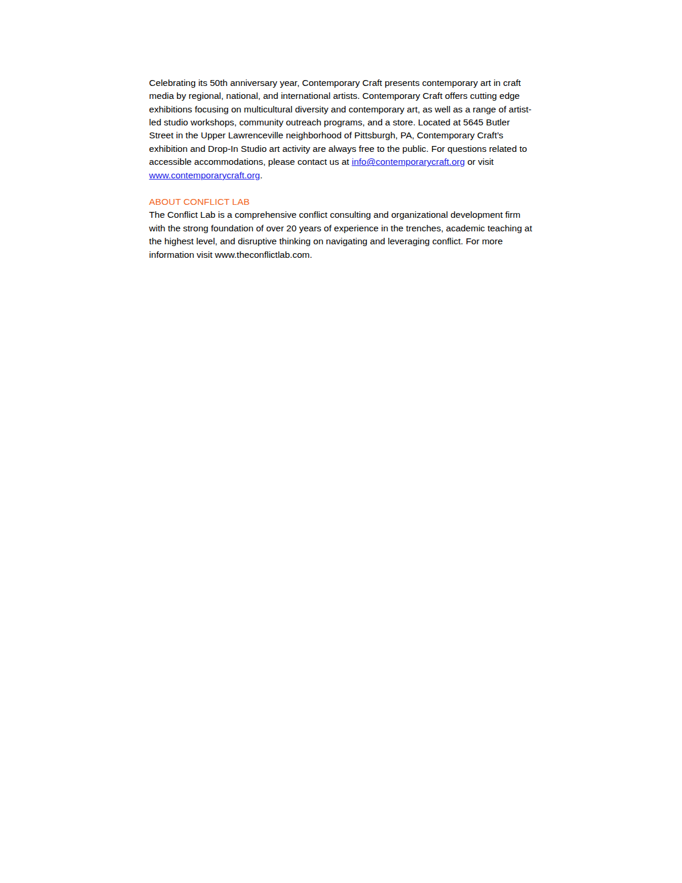Celebrating its 50th anniversary year, Contemporary Craft presents contemporary art in craft media by regional, national, and international artists. Contemporary Craft offers cutting edge exhibitions focusing on multicultural diversity and contemporary art, as well as a range of artist-led studio workshops, community outreach programs, and a store. Located at 5645 Butler Street in the Upper Lawrenceville neighborhood of Pittsburgh, PA, Contemporary Craft’s exhibition and Drop-In Studio art activity are always free to the public. For questions related to accessible accommodations, please contact us at info@contemporarycraft.org or visit www.contemporarycraft.org.
ABOUT CONFLICT LAB
The Conflict Lab is a comprehensive conflict consulting and organizational development firm with the strong foundation of over 20 years of experience in the trenches, academic teaching at the highest level, and disruptive thinking on navigating and leveraging conflict. For more information visit www.theconflictlab.com.